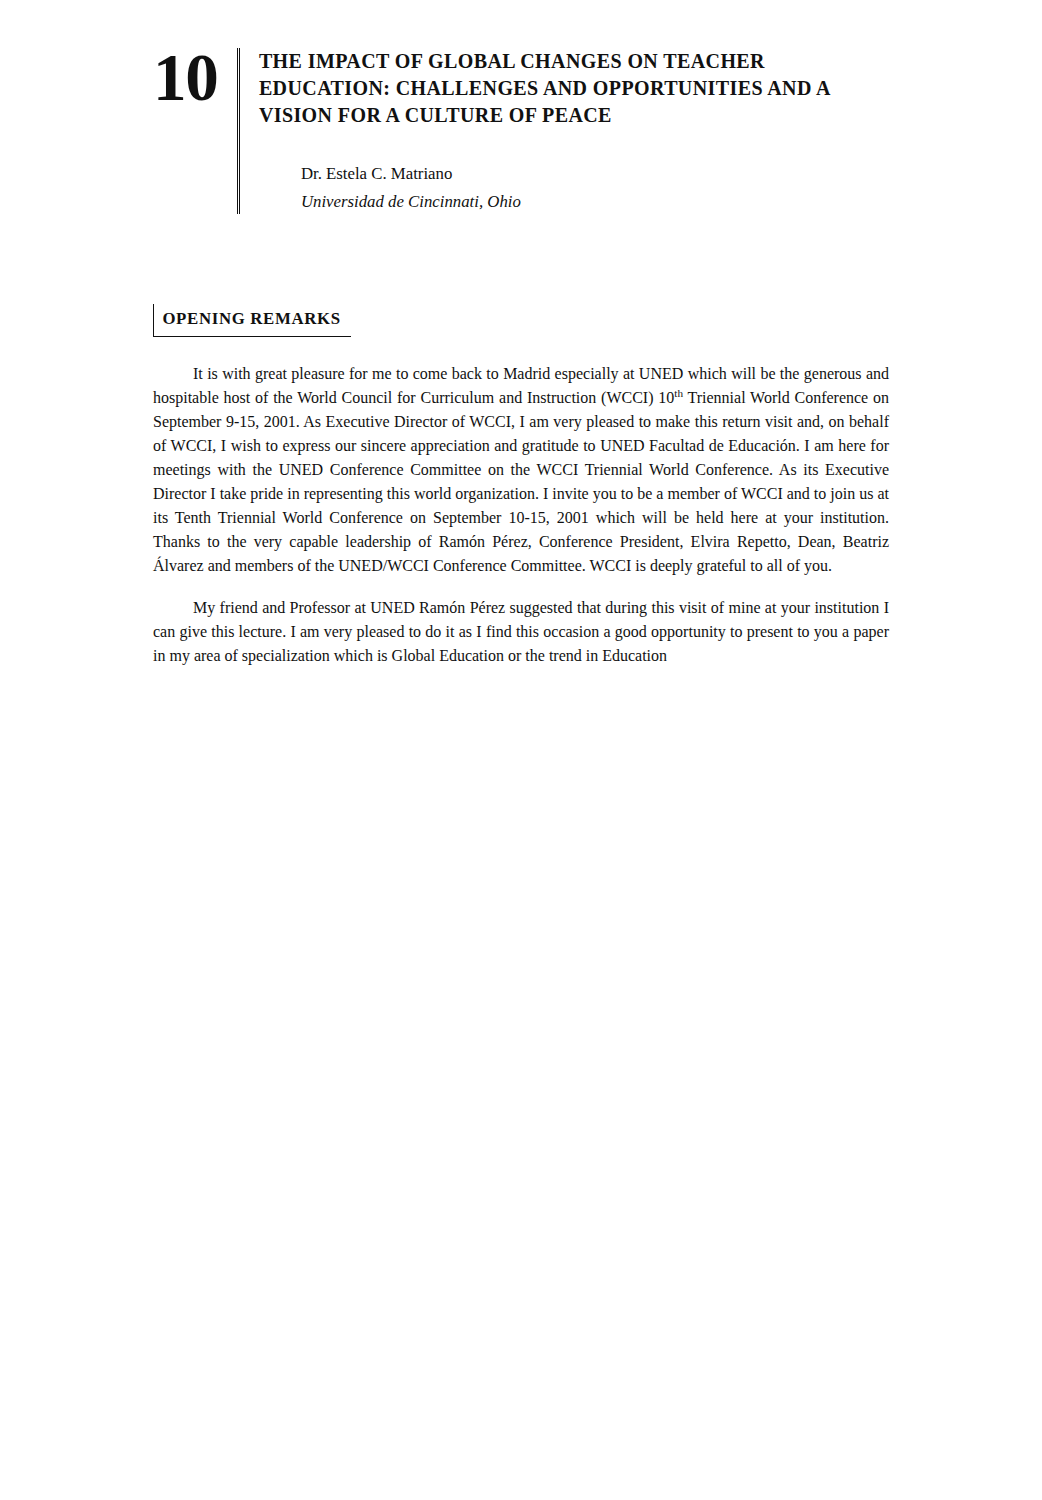10
The impact of global changes on teacher education: Challenges and Opportunities and a Vision for a Culture of Peace
Dr. Estela C. Matriano
Universidad de Cincinnati, Ohio
Opening Remarks
It is with great pleasure for me to come back to Madrid especially at UNED which will be the generous and hospitable host of the World Council for Curriculum and Instruction (WCCI) 10th Triennial World Conference on September 9-15, 2001. As Executive Director of WCCI, I am very pleased to make this return visit and, on behalf of WCCI, I wish to express our sincere appreciation and gratitude to UNED Facultad de Educación. I am here for meetings with the UNED Conference Committee on the WCCI Triennial World Conference. As its Executive Director I take pride in representing this world organization. I invite you to be a member of WCCI and to join us at its Tenth Triennial World Conference on September 10-15, 2001 which will be held here at your institution. Thanks to the very capable leadership of Ramón Pérez, Conference President, Elvira Repetto, Dean, Beatriz Álvarez and members of the UNED/WCCI Conference Committee. WCCI is deeply grateful to all of you.
My friend and Professor at UNED Ramón Pérez suggested that during this visit of mine at your institution I can give this lecture. I am very pleased to do it as I find this occasion a good opportunity to present to you a paper in my area of specialization which is Global Education or the trend in Education